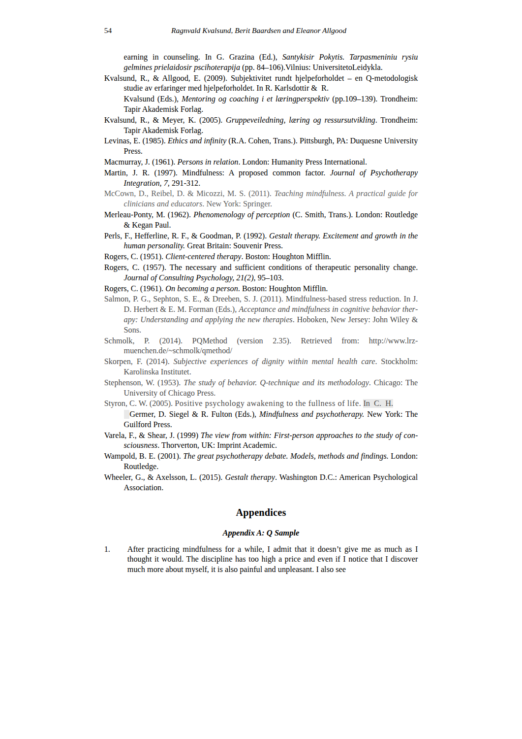54 Ragnvald Kvalsund, Berit Baardsen and Eleanor Allgood
earning in counseling. In G. Grazina (Ed.), Santykisir Pokytis. Tarpasmeniniu rysiu gelmines prielaidosir pscihoterapija (pp. 84–106).Vilnius: UniversitetoLeidykla.
Kvalsund, R., & Allgood, E. (2009). Subjektivitet rundt hjelpeforholdet – en Q-metodologisk studie av erfaringer med hjelpeforholdet. In R. Karlsdottir & R.
Kvalsund (Eds.), Mentoring og coaching i et læringperspektiv (pp.109–139). Trondheim: Tapir Akademisk Forlag.
Kvalsund, R., & Meyer, K. (2005). Gruppeveiledning, læring og ressursutvikling. Trondheim: Tapir Akademisk Forlag.
Levinas, E. (1985). Ethics and infinity (R.A. Cohen, Trans.). Pittsburgh, PA: Duquesne University Press.
Macmurray, J. (1961). Persons in relation. London: Humanity Press International.
Martin, J. R. (1997). Mindfulness: A proposed common factor. Journal of Psychotherapy Integration, 7, 291-312.
McCown, D., Reibel, D. & Micozzi, M. S. (2011). Teaching mindfulness. A practical guide for clinicians and educators. New York: Springer.
Merleau-Ponty, M. (1962). Phenomenology of perception (C. Smith, Trans.). London: Routledge & Kegan Paul.
Perls, F., Hefferline, R. F., & Goodman, P. (1992). Gestalt therapy. Excitement and growth in the human personality. Great Britain: Souvenir Press.
Rogers, C. (1951). Client-centered therapy. Boston: Houghton Mifflin.
Rogers, C. (1957). The necessary and sufficient conditions of therapeutic personality change. Journal of Consulting Psychology, 21(2), 95–103.
Rogers, C. (1961). On becoming a person. Boston: Houghton Mifflin.
Salmon, P. G., Sephton, S. E., & Dreeben, S. J. (2011). Mindfulness-based stress reduction. In J. D. Herbert & E. M. Forman (Eds.), Acceptance and mindfulness in cognitive behavior therapy: Understanding and applying the new therapies. Hoboken, New Jersey: John Wiley & Sons.
Schmolk, P. (2014). PQMethod (version 2.35). Retrieved from: http://www.lrz-muenchen.de/~schmolk/qmethod/
Skorpen, F. (2014). Subjective experiences of dignity within mental health care. Stockholm: Karolinska Institutet.
Stephenson, W. (1953). The study of behavior. Q-technique and its methodology. Chicago: The University of Chicago Press.
Styron, C. W. (2005). Positive psychology awakening to the fullness of life. In C. H.
Germer, D. Siegel & R. Fulton (Eds.), Mindfulness and psychotherapy. New York: The Guilford Press.
Varela, F., & Shear, J. (1999) The view from within: First-person approaches to the study of consciousness. Thorverton, UK: Imprint Academic.
Wampold, B. E. (2001). The great psychotherapy debate. Models, methods and findings. London: Routledge.
Wheeler, G., & Axelsson, L. (2015). Gestalt therapy. Washington D.C.: American Psychological Association.
Appendices
Appendix A: Q Sample
1.
After practicing mindfulness for a while, I admit that it doesn’t give me as much as I thought it would. The discipline has too high a price and even if I notice that I discover much more about myself, it is also painful and unpleasant. I also see